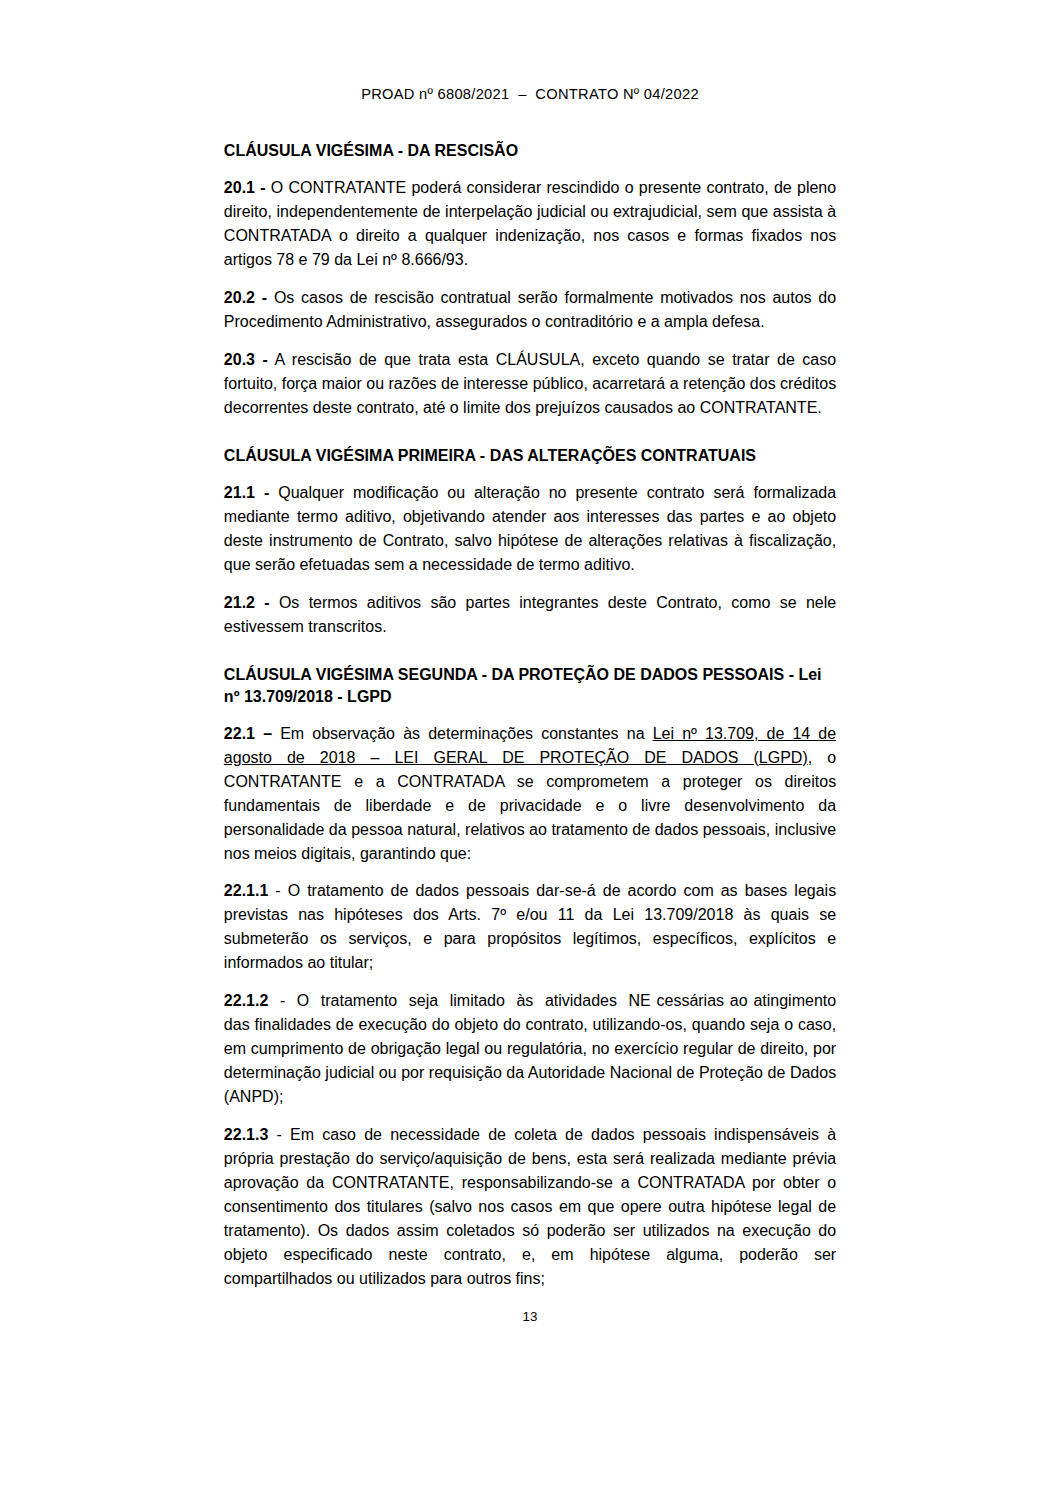PROAD nº 6808/2021 – CONTRATO Nº 04/2022
CLÁUSULA VIGÉSIMA - DA RESCISÃO
20.1 - O CONTRATANTE poderá considerar rescindido o presente contrato, de pleno direito, independentemente de interpelação judicial ou extrajudicial, sem que assista à CONTRATADA o direito a qualquer indenização, nos casos e formas fixados nos artigos 78 e 79 da Lei nº 8.666/93.
20.2 - Os casos de rescisão contratual serão formalmente motivados nos autos do Procedimento Administrativo, assegurados o contraditório e a ampla defesa.
20.3 - A rescisão de que trata esta CLÁUSULA, exceto quando se tratar de caso fortuito, força maior ou razões de interesse público, acarretará a retenção dos créditos decorrentes deste contrato, até o limite dos prejuízos causados ao CONTRATANTE.
CLÁUSULA VIGÉSIMA PRIMEIRA - DAS ALTERAÇÕES CONTRATUAIS
21.1 - Qualquer modificação ou alteração no presente contrato será formalizada mediante termo aditivo, objetivando atender aos interesses das partes e ao objeto deste instrumento de Contrato, salvo hipótese de alterações relativas à fiscalização, que serão efetuadas sem a necessidade de termo aditivo.
21.2 - Os termos aditivos são partes integrantes deste Contrato, como se nele estivessem transcritos.
CLÁUSULA VIGÉSIMA SEGUNDA - DA PROTEÇÃO DE DADOS PESSOAIS - Lei nº 13.709/2018 - LGPD
22.1 – Em observação às determinações constantes na Lei nº 13.709, de 14 de agosto de 2018 – LEI GERAL DE PROTEÇÃO DE DADOS (LGPD), o CONTRATANTE e a CONTRATADA se comprometem a proteger os direitos fundamentais de liberdade e de privacidade e o livre desenvolvimento da personalidade da pessoa natural, relativos ao tratamento de dados pessoais, inclusive nos meios digitais, garantindo que:
22.1.1 - O tratamento de dados pessoais dar-se-á de acordo com as bases legais previstas nas hipóteses dos Arts. 7º e/ou 11 da Lei 13.709/2018 às quais se submeterão os serviços, e para propósitos legítimos, específicos, explícitos e informados ao titular;
22.1.2 - O tratamento seja limitado às atividades NE cessárias ao atingimento das finalidades de execução do objeto do contrato, utilizando-os, quando seja o caso, em cumprimento de obrigação legal ou regulatória, no exercício regular de direito, por determinação judicial ou por requisição da Autoridade Nacional de Proteção de Dados (ANPD);
22.1.3 - Em caso de necessidade de coleta de dados pessoais indispensáveis à própria prestação do serviço/aquisição de bens, esta será realizada mediante prévia aprovação da CONTRATANTE, responsabilizando-se a CONTRATADA por obter o consentimento dos titulares (salvo nos casos em que opere outra hipótese legal de tratamento). Os dados assim coletados só poderão ser utilizados na execução do objeto especificado neste contrato, e, em hipótese alguma, poderão ser compartilhados ou utilizados para outros fins;
13